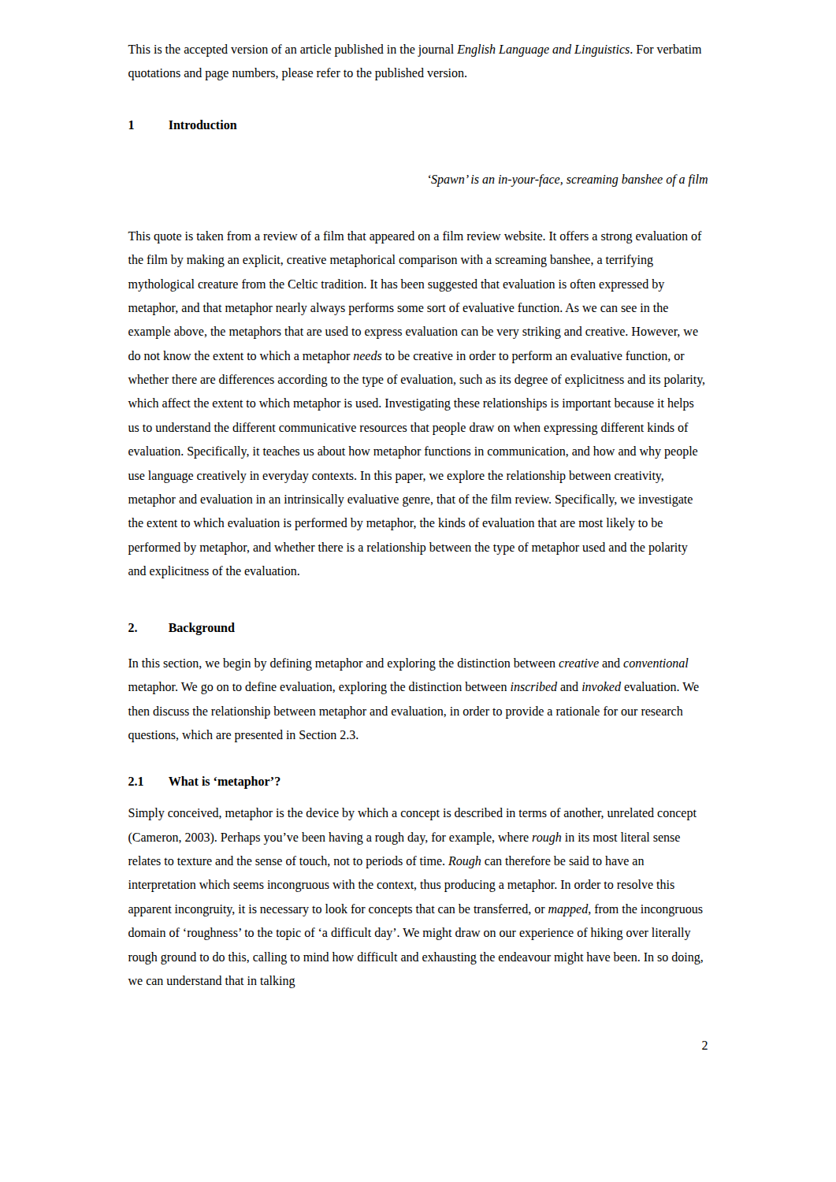This is the accepted version of an article published in the journal English Language and Linguistics. For verbatim quotations and page numbers, please refer to the published version.
1 Introduction
‘Spawn’ is an in-your-face, screaming banshee of a film
This quote is taken from a review of a film that appeared on a film review website. It offers a strong evaluation of the film by making an explicit, creative metaphorical comparison with a screaming banshee, a terrifying mythological creature from the Celtic tradition. It has been suggested that evaluation is often expressed by metaphor, and that metaphor nearly always performs some sort of evaluative function. As we can see in the example above, the metaphors that are used to express evaluation can be very striking and creative. However, we do not know the extent to which a metaphor needs to be creative in order to perform an evaluative function, or whether there are differences according to the type of evaluation, such as its degree of explicitness and its polarity, which affect the extent to which metaphor is used. Investigating these relationships is important because it helps us to understand the different communicative resources that people draw on when expressing different kinds of evaluation. Specifically, it teaches us about how metaphor functions in communication, and how and why people use language creatively in everyday contexts. In this paper, we explore the relationship between creativity, metaphor and evaluation in an intrinsically evaluative genre, that of the film review. Specifically, we investigate the extent to which evaluation is performed by metaphor, the kinds of evaluation that are most likely to be performed by metaphor, and whether there is a relationship between the type of metaphor used and the polarity and explicitness of the evaluation.
2. Background
In this section, we begin by defining metaphor and exploring the distinction between creative and conventional metaphor. We go on to define evaluation, exploring the distinction between inscribed and invoked evaluation. We then discuss the relationship between metaphor and evaluation, in order to provide a rationale for our research questions, which are presented in Section 2.3.
2.1 What is ‘metaphor’?
Simply conceived, metaphor is the device by which a concept is described in terms of another, unrelated concept (Cameron, 2003). Perhaps you’ve been having a rough day, for example, where rough in its most literal sense relates to texture and the sense of touch, not to periods of time. Rough can therefore be said to have an interpretation which seems incongruous with the context, thus producing a metaphor. In order to resolve this apparent incongruity, it is necessary to look for concepts that can be transferred, or mapped, from the incongruous domain of ‘roughness’ to the topic of ‘a difficult day’. We might draw on our experience of hiking over literally rough ground to do this, calling to mind how difficult and exhausting the endeavour might have been. In so doing, we can understand that in talking
2